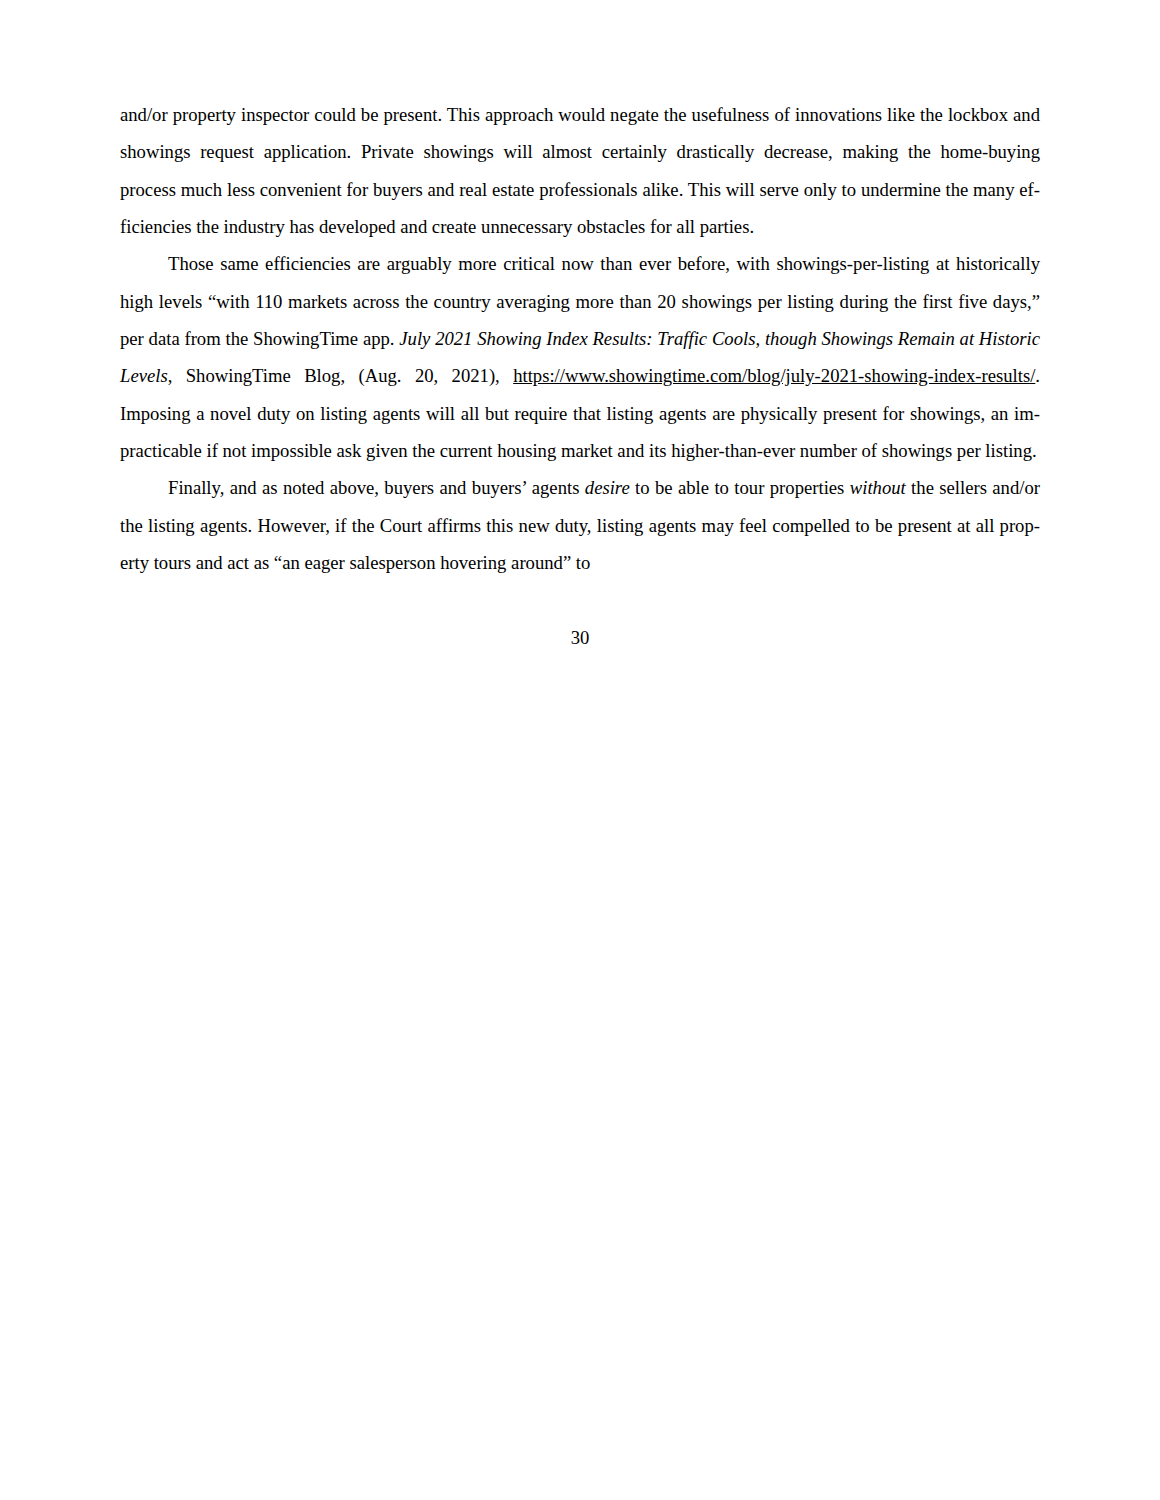and/or property inspector could be present. This approach would negate the usefulness of innovations like the lockbox and showings request application. Private showings will almost certainly drastically decrease, making the home-buying process much less convenient for buyers and real estate professionals alike. This will serve only to undermine the many efficiencies the industry has developed and create unnecessary obstacles for all parties.
Those same efficiencies are arguably more critical now than ever before, with showings-per-listing at historically high levels “with 110 markets across the country averaging more than 20 showings per listing during the first five days,” per data from the ShowingTime app. July 2021 Showing Index Results: Traffic Cools, though Showings Remain at Historic Levels, ShowingTime Blog, (Aug. 20, 2021), https://www.showingtime.com/blog/july-2021-showing-index-results/. Imposing a novel duty on listing agents will all but require that listing agents are physically present for showings, an impracticable if not impossible ask given the current housing market and its higher-than-ever number of showings per listing.
Finally, and as noted above, buyers and buyers’ agents desire to be able to tour properties without the sellers and/or the listing agents. However, if the Court affirms this new duty, listing agents may feel compelled to be present at all property tours and act as “an eager salesperson hovering around” to
30